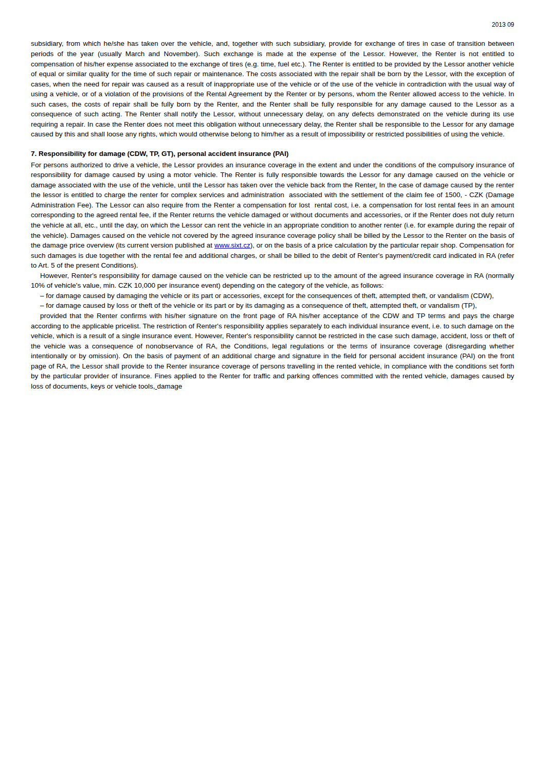2013 09
subsidiary, from which he/she has taken over the vehicle, and, together with such subsidiary, provide for exchange of tires in case of transition between periods of the year (usually March and November). Such exchange is made at the expense of the Lessor. However, the Renter is not entitled to compensation of his/her expense associated to the exchange of tires (e.g. time, fuel etc.). The Renter is entitled to be provided by the Lessor another vehicle of equal or similar quality for the time of such repair or maintenance. The costs associated with the repair shall be born by the Lessor, with the exception of cases, when the need for repair was caused as a result of inappropriate use of the vehicle or of the use of the vehicle in contradiction with the usual way of using a vehicle, or of a violation of the provisions of the Rental Agreement by the Renter or by persons, whom the Renter allowed access to the vehicle. In such cases, the costs of repair shall be fully born by the Renter, and the Renter shall be fully responsible for any damage caused to the Lessor as a consequence of such acting. The Renter shall notify the Lessor, without unnecessary delay, on any defects demonstrated on the vehicle during its use requiring a repair. In case the Renter does not meet this obligation without unnecessary delay, the Renter shall be responsible to the Lessor for any damage caused by this and shall loose any rights, which would otherwise belong to him/her as a result of impossibility or restricted possibilities of using the vehicle.
7. Responsibility for damage (CDW, TP, GT), personal accident insurance (PAI)
For persons authorized to drive a vehicle, the Lessor provides an insurance coverage in the extent and under the conditions of the compulsory insurance of responsibility for damage caused by using a motor vehicle. The Renter is fully responsible towards the Lessor for any damage caused on the vehicle or damage associated with the use of the vehicle, until the Lessor has taken over the vehicle back from the Renter. In the case of damage caused by the renter the lessor is entitled to charge the renter for complex services and administration associated with the settlement of the claim fee of 1500, - CZK (Damage Administration Fee). The Lessor can also require from the Renter a compensation for lost rental cost, i.e. a compensation for lost rental fees in an amount corresponding to the agreed rental fee, if the Renter returns the vehicle damaged or without documents and accessories, or if the Renter does not duly return the vehicle at all, etc., until the day, on which the Lessor can rent the vehicle in an appropriate condition to another renter (i.e. for example during the repair of the vehicle). Damages caused on the vehicle not covered by the agreed insurance coverage policy shall be billed by the Lessor to the Renter on the basis of the damage price overview (its current version published at www.sixt.cz), or on the basis of a price calculation by the particular repair shop. Compensation for such damages is due together with the rental fee and additional charges, or shall be billed to the debit of Renter's payment/credit card indicated in RA (refer to Art. 5 of the present Conditions).
However, Renter's responsibility for damage caused on the vehicle can be restricted up to the amount of the agreed insurance coverage in RA (normally 10% of vehicle's value, min. CZK 10,000 per insurance event) depending on the category of the vehicle, as follows:
– for damage caused by damaging the vehicle or its part or accessories, except for the consequences of theft, attempted theft, or vandalism (CDW),
– for damage caused by loss or theft of the vehicle or its part or by its damaging as a consequence of theft, attempted theft, or vandalism (TP),
provided that the Renter confirms with his/her signature on the front page of RA his/her acceptance of the CDW and TP terms and pays the charge according to the applicable pricelist. The restriction of Renter's responsibility applies separately to each individual insurance event, i.e. to such damage on the vehicle, which is a result of a single insurance event. However, Renter's responsibility cannot be restricted in the case such damage, accident, loss or theft of the vehicle was a consequence of nonobservance of RA, the Conditions, legal regulations or the terms of insurance coverage (disregarding whether intentionally or by omission). On the basis of payment of an additional charge and signature in the field for personal accident insurance (PAI) on the front page of RA, the Lessor shall provide to the Renter insurance coverage of persons travelling in the rented vehicle, in compliance with the conditions set forth by the particular provider of insurance. Fines applied to the Renter for traffic and parking offences committed with the rented vehicle, damages caused by loss of documents, keys or vehicle tools, damage